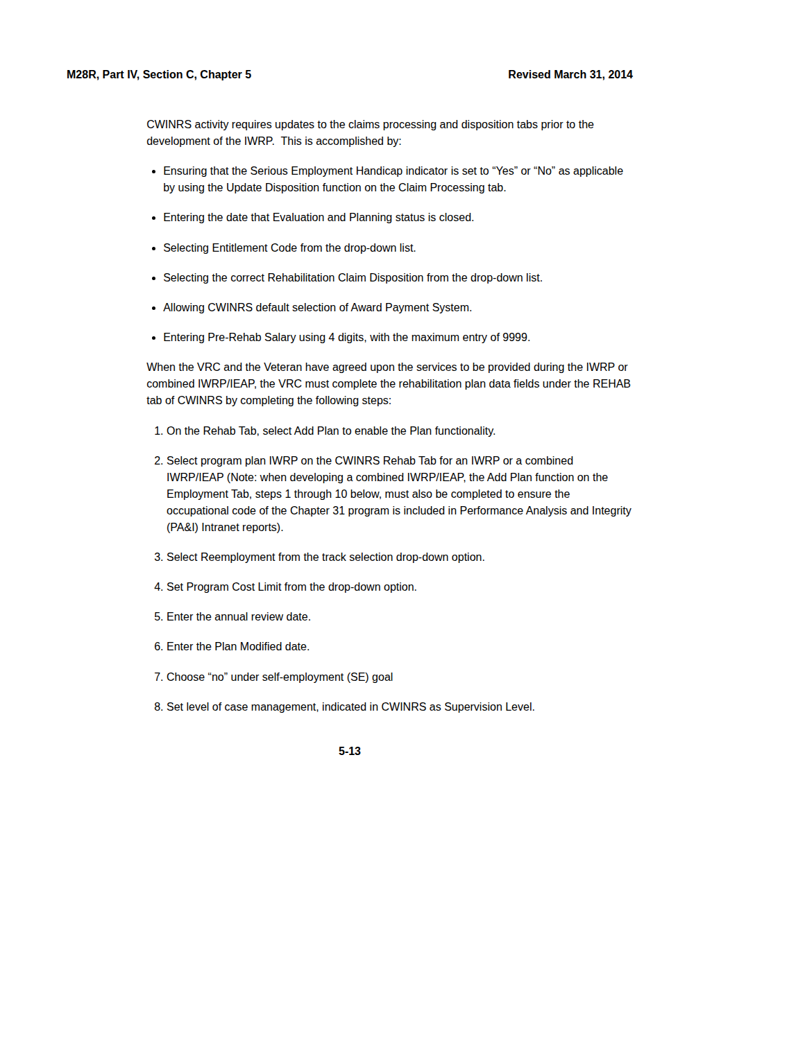M28R, Part IV, Section C, Chapter 5 Revised March 31, 2014
CWINRS activity requires updates to the claims processing and disposition tabs prior to the development of the IWRP. This is accomplished by:
Ensuring that the Serious Employment Handicap indicator is set to “Yes” or “No” as applicable by using the Update Disposition function on the Claim Processing tab.
Entering the date that Evaluation and Planning status is closed.
Selecting Entitlement Code from the drop-down list.
Selecting the correct Rehabilitation Claim Disposition from the drop-down list.
Allowing CWINRS default selection of Award Payment System.
Entering Pre-Rehab Salary using 4 digits, with the maximum entry of 9999.
When the VRC and the Veteran have agreed upon the services to be provided during the IWRP or combined IWRP/IEAP, the VRC must complete the rehabilitation plan data fields under the REHAB tab of CWINRS by completing the following steps:
On the Rehab Tab, select Add Plan to enable the Plan functionality.
Select program plan IWRP on the CWINRS Rehab Tab for an IWRP or a combined IWRP/IEAP (Note: when developing a combined IWRP/IEAP, the Add Plan function on the Employment Tab, steps 1 through 10 below, must also be completed to ensure the occupational code of the Chapter 31 program is included in Performance Analysis and Integrity (PA&I) Intranet reports).
Select Reemployment from the track selection drop-down option.
Set Program Cost Limit from the drop-down option.
Enter the annual review date.
Enter the Plan Modified date.
Choose “no” under self-employment (SE) goal
Set level of case management, indicated in CWINRS as Supervision Level.
5-13